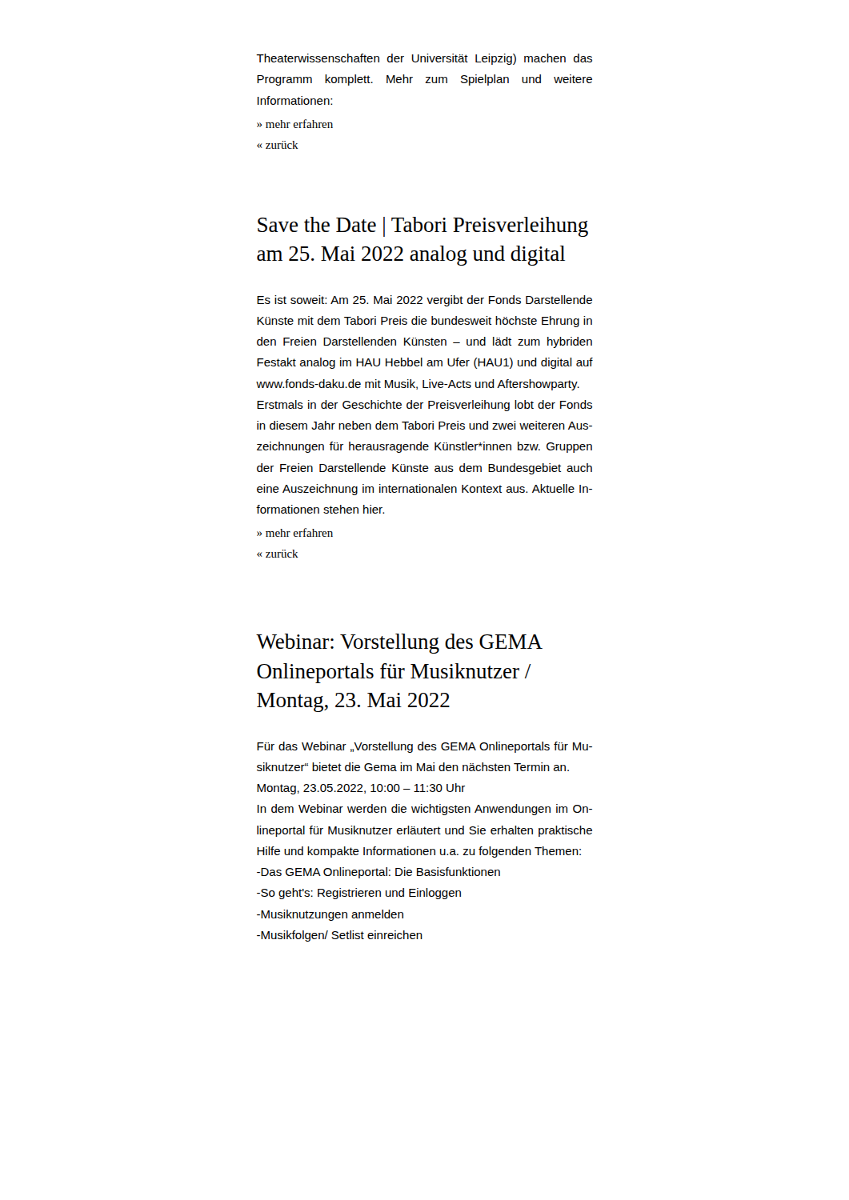Theaterwissenschaften der Universität Leipzig) machen das Programm komplett. Mehr zum Spielplan und weitere Informationen:
» mehr erfahren
« zurück
Save the Date | Tabori Preisverleihung am 25. Mai 2022 analog und digital
Es ist soweit: Am 25. Mai 2022 vergibt der Fonds Darstellende Künste mit dem Tabori Preis die bundesweit höchste Ehrung in den Freien Darstellenden Künsten – und lädt zum hybriden Festakt analog im HAU Hebbel am Ufer (HAU1) und digital auf www.fonds-daku.de mit Musik, Live-Acts und Aftershowparty.
Erstmals in der Geschichte der Preisverleihung lobt der Fonds in diesem Jahr neben dem Tabori Preis und zwei weiteren Auszeichnungen für herausragende Künstler*innen bzw. Gruppen der Freien Darstellende Künste aus dem Bundesgebiet auch eine Auszeichnung im internationalen Kontext aus. Aktuelle Informationen stehen hier.
» mehr erfahren
« zurück
Webinar: Vorstellung des GEMA Onlineportals für Musiknutzer / Montag, 23. Mai 2022
Für das Webinar „Vorstellung des GEMA Onlineportals für Musiknutzer“ bietet die Gema im Mai den nächsten Termin an.
Montag, 23.05.2022, 10:00 – 11:30 Uhr
In dem Webinar werden die wichtigsten Anwendungen im Onlineportal für Musiknutzer erläutert und Sie erhalten praktische Hilfe und kompakte Informationen u.a. zu folgenden Themen:
-Das GEMA Onlineportal: Die Basisfunktionen
-So geht's: Registrieren und Einloggen
-Musiknutzungen anmelden
-Musikfolgen/ Setlist einreichen